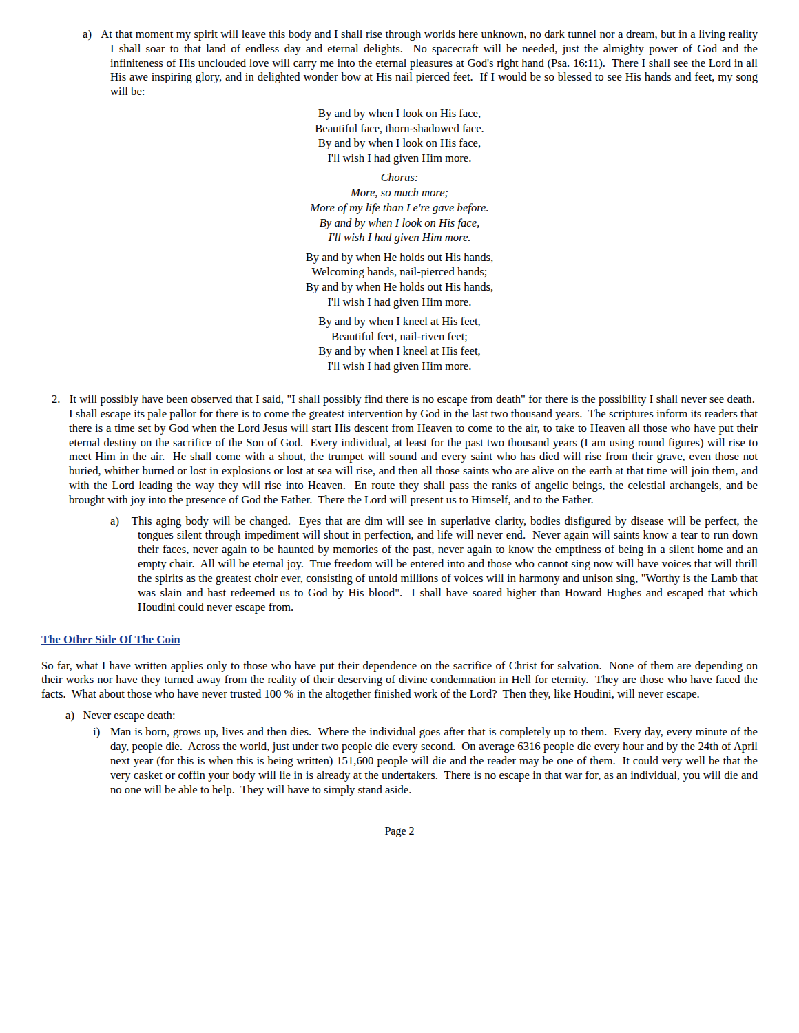a) At that moment my spirit will leave this body and I shall rise through worlds here unknown, no dark tunnel nor a dream, but in a living reality I shall soar to that land of endless day and eternal delights. No spacecraft will be needed, just the almighty power of God and the infiniteness of His unclouded love will carry me into the eternal pleasures at God's right hand (Psa. 16:11). There I shall see the Lord in all His awe inspiring glory, and in delighted wonder bow at His nail pierced feet. If I would be so blessed to see His hands and feet, my song will be:
By and by when I look on His face,
Beautiful face, thorn-shadowed face.
By and by when I look on His face,
I'll wish I had given Him more.
Chorus:
More, so much more;
More of my life than I e're gave before.
By and by when I look on His face,
I'll wish I had given Him more.
By and by when He holds out His hands,
Welcoming hands, nail-pierced hands;
By and by when He holds out His hands,
I'll wish I had given Him more.
By and by when I kneel at His feet,
Beautiful feet, nail-riven feet;
By and by when I kneel at His feet,
I'll wish I had given Him more.
2. It will possibly have been observed that I said, "I shall possibly find there is no escape from death" for there is the possibility I shall never see death. I shall escape its pale pallor for there is to come the greatest intervention by God in the last two thousand years. The scriptures inform its readers that there is a time set by God when the Lord Jesus will start His descent from Heaven to come to the air, to take to Heaven all those who have put their eternal destiny on the sacrifice of the Son of God. Every individual, at least for the past two thousand years (I am using round figures) will rise to meet Him in the air. He shall come with a shout, the trumpet will sound and every saint who has died will rise from their grave, even those not buried, whither burned or lost in explosions or lost at sea will rise, and then all those saints who are alive on the earth at that time will join them, and with the Lord leading the way they will rise into Heaven. En route they shall pass the ranks of angelic beings, the celestial archangels, and be brought with joy into the presence of God the Father. There the Lord will present us to Himself, and to the Father.
a) This aging body will be changed. Eyes that are dim will see in superlative clarity, bodies disfigured by disease will be perfect, the tongues silent through impediment will shout in perfection, and life will never end. Never again will saints know a tear to run down their faces, never again to be haunted by memories of the past, never again to know the emptiness of being in a silent home and an empty chair. All will be eternal joy. True freedom will be entered into and those who cannot sing now will have voices that will thrill the spirits as the greatest choir ever, consisting of untold millions of voices will in harmony and unison sing, "Worthy is the Lamb that was slain and hast redeemed us to God by His blood". I shall have soared higher than Howard Hughes and escaped that which Houdini could never escape from.
The Other Side Of The Coin
So far, what I have written applies only to those who have put their dependence on the sacrifice of Christ for salvation. None of them are depending on their works nor have they turned away from the reality of their deserving of divine condemnation in Hell for eternity. They are those who have faced the facts. What about those who have never trusted 100 % in the altogether finished work of the Lord? Then they, like Houdini, will never escape.
a) Never escape death:
i) Man is born, grows up, lives and then dies. Where the individual goes after that is completely up to them. Every day, every minute of the day, people die. Across the world, just under two people die every second. On average 6316 people die every hour and by the 24th of April next year (for this is when this is being written) 151,600 people will die and the reader may be one of them. It could very well be that the very casket or coffin your body will lie in is already at the undertakers. There is no escape in that war for, as an individual, you will die and no one will be able to help. They will have to simply stand aside.
Page 2